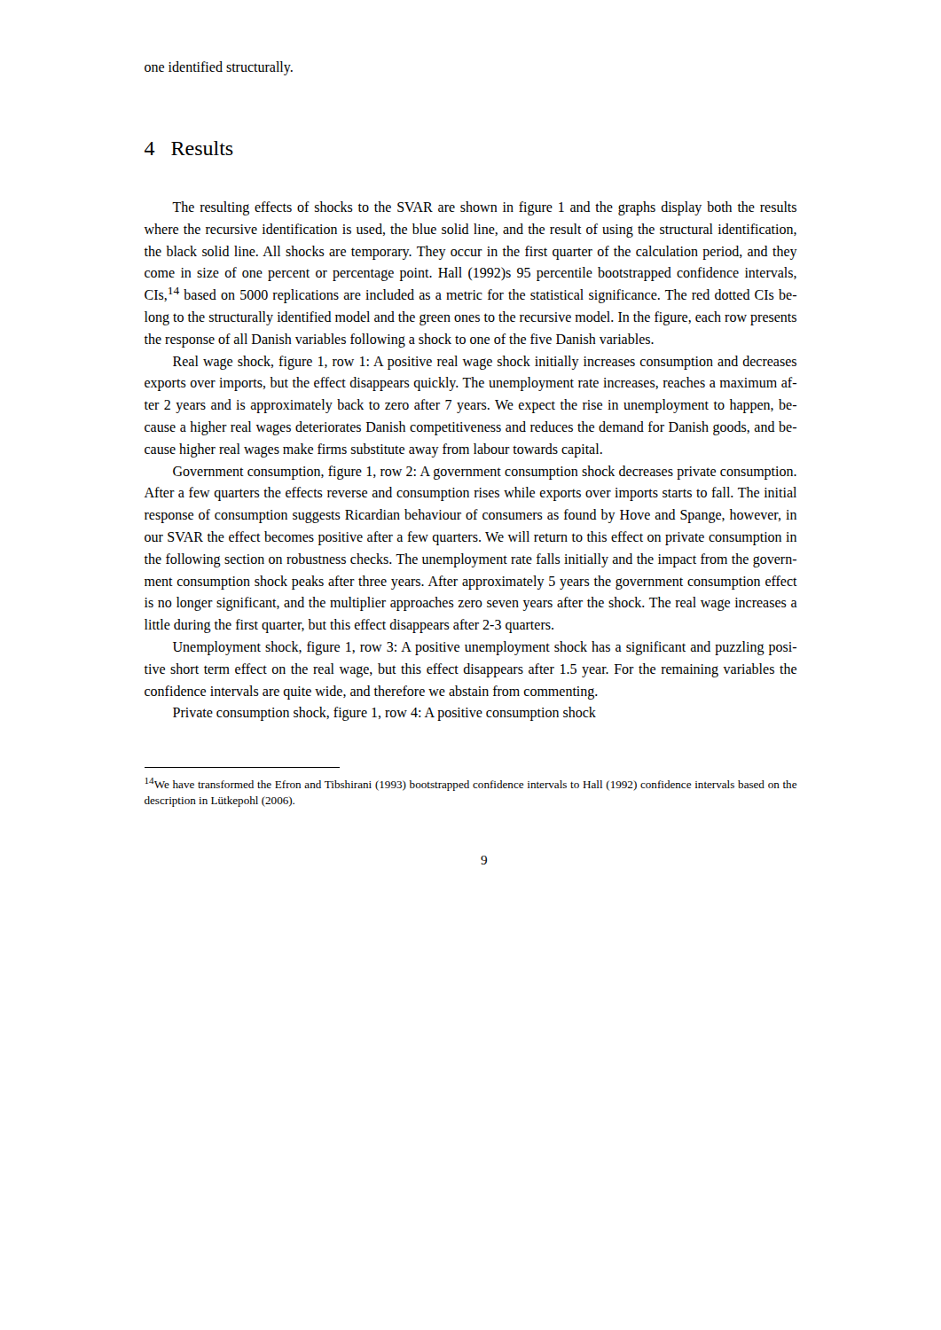one identified structurally.
4 Results
The resulting effects of shocks to the SVAR are shown in figure 1 and the graphs display both the results where the recursive identification is used, the blue solid line, and the result of using the structural identification, the black solid line. All shocks are temporary. They occur in the first quarter of the calculation period, and they come in size of one percent or percentage point. Hall (1992)s 95 percentile bootstrapped confidence intervals, CIs,14 based on 5000 replications are included as a metric for the statistical significance. The red dotted CIs belong to the structurally identified model and the green ones to the recursive model. In the figure, each row presents the response of all Danish variables following a shock to one of the five Danish variables.
Real wage shock, figure 1, row 1: A positive real wage shock initially increases consumption and decreases exports over imports, but the effect disappears quickly. The unemployment rate increases, reaches a maximum after 2 years and is approximately back to zero after 7 years. We expect the rise in unemployment to happen, because a higher real wages deteriorates Danish competitiveness and reduces the demand for Danish goods, and because higher real wages make firms substitute away from labour towards capital.
Government consumption, figure 1, row 2: A government consumption shock decreases private consumption. After a few quarters the effects reverse and consumption rises while exports over imports starts to fall. The initial response of consumption suggests Ricardian behaviour of consumers as found by Hove and Spange, however, in our SVAR the effect becomes positive after a few quarters. We will return to this effect on private consumption in the following section on robustness checks. The unemployment rate falls initially and the impact from the government consumption shock peaks after three years. After approximately 5 years the government consumption effect is no longer significant, and the multiplier approaches zero seven years after the shock. The real wage increases a little during the first quarter, but this effect disappears after 2-3 quarters.
Unemployment shock, figure 1, row 3: A positive unemployment shock has a significant and puzzling positive short term effect on the real wage, but this effect disappears after 1.5 year. For the remaining variables the confidence intervals are quite wide, and therefore we abstain from commenting.
Private consumption shock, figure 1, row 4: A positive consumption shock
14We have transformed the Efron and Tibshirani (1993) bootstrapped confidence intervals to Hall (1992) confidence intervals based on the description in Lütkepohl (2006).
9